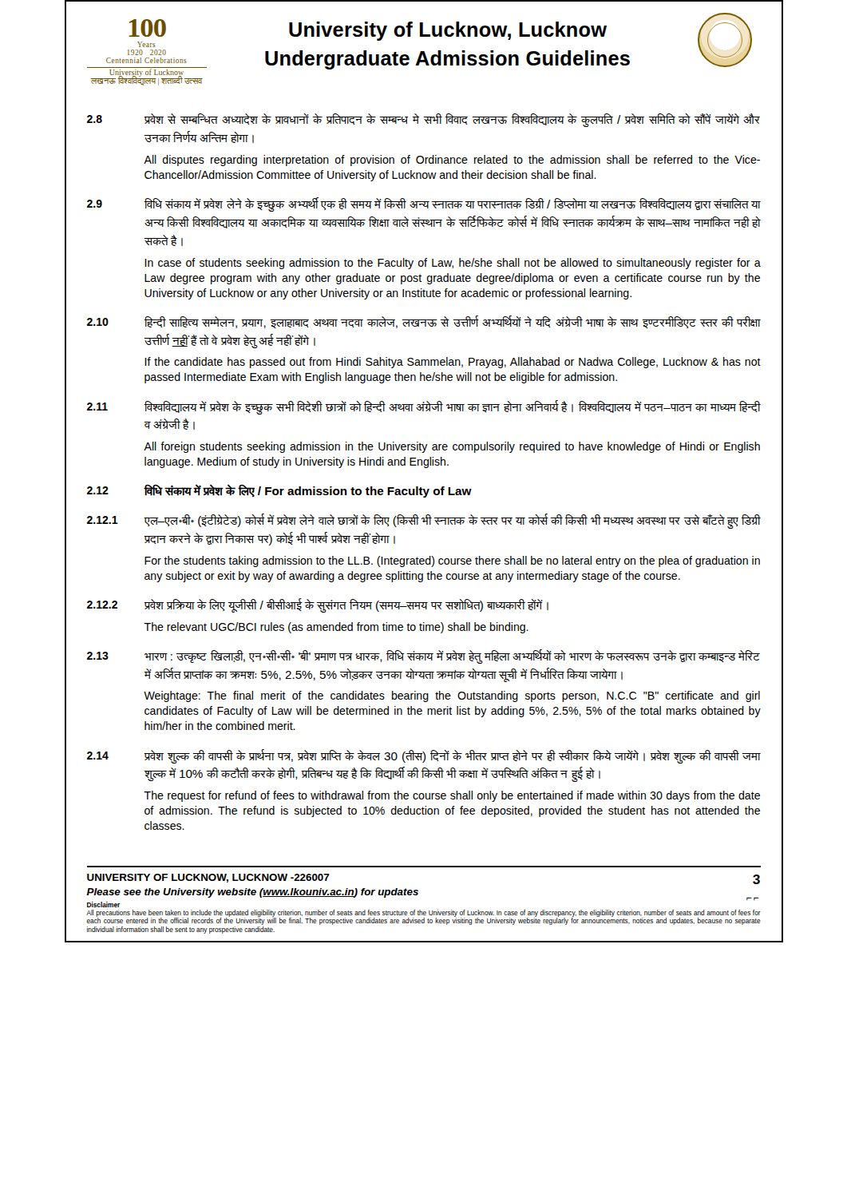100
Years
1920 2020
Centennial Celebrations
University of Lucknow
लखनऊ विश्वविद्यालय | शताब्दी उत्सव
University of Lucknow, Lucknow
Undergraduate Admission Guidelines
2.8
प्रवेश से सम्बन्धित अध्यादेश के प्रावधानों के प्रतिपादन के सम्बन्ध मे सभी विवाद लखनऊ विश्वविद्यालय के कुलपति / प्रवेश समिति को सौंपें जायेंगे और उनका निर्णय अन्तिम होगा।
All disputes regarding interpretation of provision of Ordinance related to the admission shall be referred to the Vice-Chancellor/Admission Committee of University of Lucknow and their decision shall be final.
2.9
विधि संकाय में प्रवेश लेने के इच्छुक अभ्यर्थी एक ही समय में किसी अन्य स्नातक या परास्नातक डिग्री / डिप्लोमा या लखनऊ विश्वविद्यालय द्वारा संचालित या अन्य किसी विश्वविद्यालय या अकादमिक या व्यवसायिक शिक्षा वाले संस्थान के सर्टिफिकेट कोर्स में विधि स्नातक कार्यक्रम के साथ–साथ नामांकित नही हो सकते है।
In case of students seeking admission to the Faculty of Law, he/she shall not be allowed to simultaneously register for a Law degree program with any other graduate or post graduate degree/diploma or even a certificate course run by the University of Lucknow or any other University or an Institute for academic or professional learning.
2.10
हिन्दी साहित्य सम्मेलन, प्रयाग, इलाहाबाद अथवा नदवा कालेज, लखनऊ से उत्तीर्ण अभ्यर्थियों ने यदि अंग्रेजी भाषा के साथ इण्टरमीडिएट स्तर की परीक्षा उत्तीर्ण नहीं हैं तो वे प्रवेश हेतु अर्ह नहीं होंगे।
If the candidate has passed out from Hindi Sahitya Sammelan, Prayag, Allahabad or Nadwa College, Lucknow & has not passed Intermediate Exam with English language then he/she will not be eligible for admission.
2.11
विश्वविद्यालय में प्रवेश के इच्छुक सभी विदेशी छात्रों को हिन्दी अथवा अंग्रेजी भाषा का ज्ञान होना अनिवार्य है। विश्वविद्यालय में पठन–पाठन का माध्यम हिन्दी व अंग्रेजी है।
All foreign students seeking admission in the University are compulsorily required to have knowledge of Hindi or English language. Medium of study in University is Hindi and English.
2.12
विधि संकाय में प्रवेश के लिए / For admission to the Faculty of Law
2.12.1
एल–एल॰बी॰ (इंटीग्रेटेड) कोर्स में प्रवेश लेने वाले छात्रों के लिए (किसी भी स्नातक के स्तर पर या कोर्स की किसी भी मध्यस्थ अवस्था पर उसे बाँटते हुए डिग्री प्रदान करने के द्वारा निकास पर) कोई भी पार्श्व प्रवेश नहीं होगा।
For the students taking admission to the LL.B. (Integrated) course there shall be no lateral entry on the plea of graduation in any subject or exit by way of awarding a degree splitting the course at any intermediary stage of the course.
2.12.2
प्रवेश प्रक्रिया के लिए यूजीसी / बीसीआई के सुसंगत नियम (समय–समय पर सशोधित) बाध्यकारी होंगें।
The relevant UGC/BCI rules (as amended from time to time) shall be binding.
2.13
भारण : उत्कृष्ट खिलाड़ी, एन॰सी॰सी॰ 'बी' प्रमाण पत्र धारक, विधि संकाय में प्रवेश हेतु महिला अभ्यर्थियों को भारण के फलस्वरूप उनके द्वारा कम्बाइन्ड मेरिट में अर्जित प्राप्तांक का क्रमशः 5%, 2.5%, 5% जोड़कर उनका योग्यता क्रमांक योग्यता सूची में निर्धारित किया जायेगा।
Weightage: The final merit of the candidates bearing the Outstanding sports person, N.C.C "B" certificate and girl candidates of Faculty of Law will be determined in the merit list by adding 5%, 2.5%, 5% of the total marks obtained by him/her in the combined merit.
2.14
प्रवेश शुल्क की वापसी के प्रार्थना पत्र, प्रवेश प्राप्ति के केवल 30 (तीस) दिनों के भीतर प्राप्त होने पर ही स्वीकार किये जायेंगे। प्रवेश शुल्क की वापसी जमा शुल्क में 10% की कटौती करके होगी, प्रतिबन्ध यह है कि विद्यार्थी की किसी भी कक्षा में उपस्थिति अंकित न हुई हो।
The request for refund of fees to withdrawal from the course shall only be entertained if made within 30 days from the date of admission. The refund is subjected to 10% deduction of fee deposited, provided the student has not attended the classes.
⌐⌐
UNIVERSITY OF LUCKNOW, LUCKNOW -226007
Please see the University website (www.lkouniv.ac.in) for updates
3
Disclaimer
All precautions have been taken to include the updated eligibility criterion, number of seats and fees structure of the University of Lucknow. In case of any discrepancy, the eligibility criterion, number of seats and amount of fees for each course entered in the official records of the University will be final. The prospective candidates are advised to keep visiting the University website regularly for announcements, notices and updates, because no separate individual information shall be sent to any prospective candidate.